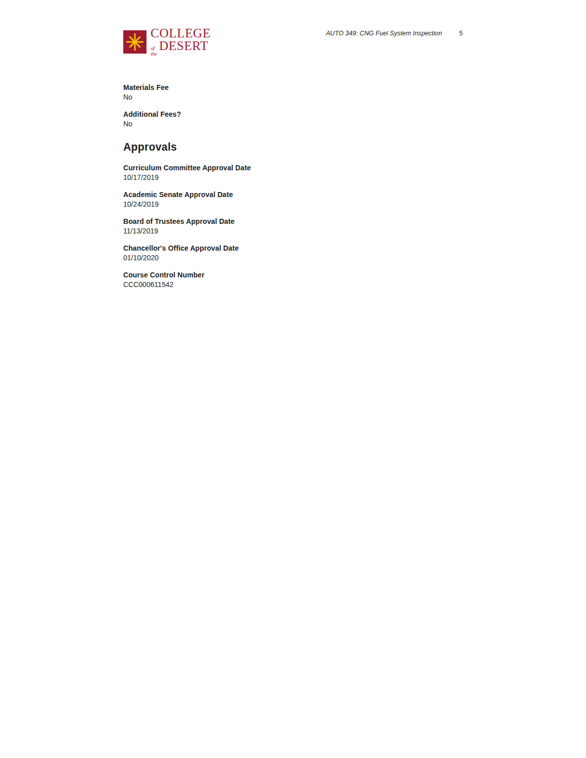COLLEGE
of
the DESERT
AUTO 349: CNG Fuel System Inspection 5
Materials Fee
No
Additional Fees?
No
Approvals
Curriculum Committee Approval Date
10/17/2019
Academic Senate Approval Date
10/24/2019
Board of Trustees Approval Date
11/13/2019
Chancellor's Office Approval Date
01/10/2020
Course Control Number
CCC000611542